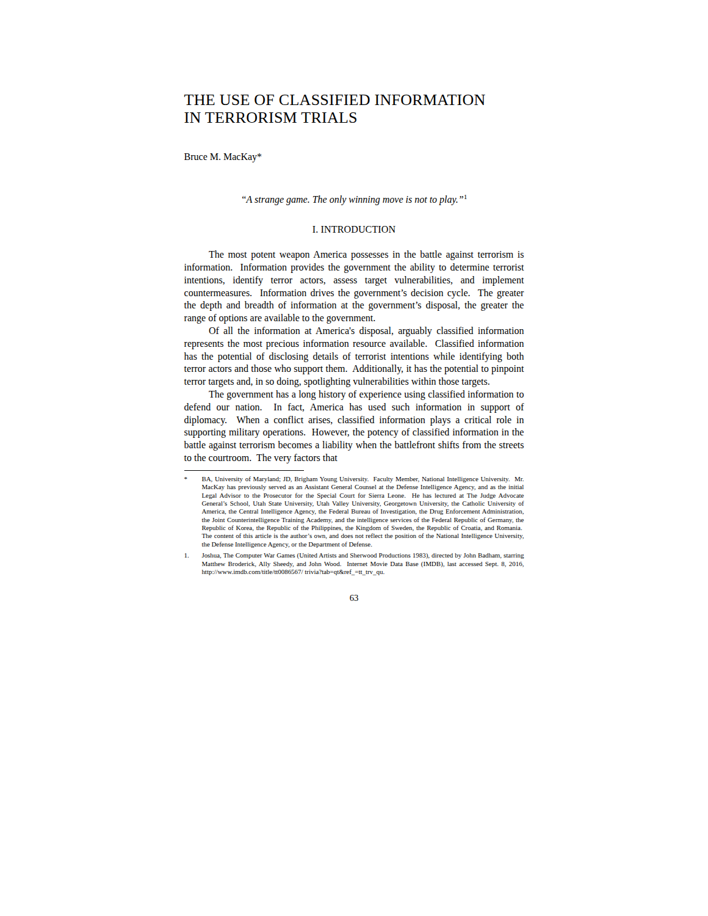THE USE OF CLASSIFIED INFORMATION
IN TERRORISM TRIALS
Bruce M. MacKay*
“A strange game. The only winning move is not to play.”1
I. INTRODUCTION
The most potent weapon America possesses in the battle against terrorism is information. Information provides the government the ability to determine terrorist intentions, identify terror actors, assess target vulnerabilities, and implement countermeasures. Information drives the government’s decision cycle. The greater the depth and breadth of information at the government’s disposal, the greater the range of options are available to the government.
Of all the information at America's disposal, arguably classified information represents the most precious information resource available. Classified information has the potential of disclosing details of terrorist intentions while identifying both terror actors and those who support them. Additionally, it has the potential to pinpoint terror targets and, in so doing, spotlighting vulnerabilities within those targets.
The government has a long history of experience using classified information to defend our nation. In fact, America has used such information in support of diplomacy. When a conflict arises, classified information plays a critical role in supporting military operations. However, the potency of classified information in the battle against terrorism becomes a liability when the battlefront shifts from the streets to the courtroom. The very factors that
*
BA, University of Maryland; JD, Brigham Young University. Faculty Member, National Intelligence University. Mr. MacKay has previously served as an Assistant General Counsel at the Defense Intelligence Agency, and as the initial Legal Advisor to the Prosecutor for the Special Court for Sierra Leone. He has lectured at The Judge Advocate General’s School, Utah State University, Utah Valley University, Georgetown University, the Catholic University of America, the Central Intelligence Agency, the Federal Bureau of Investigation, the Drug Enforcement Administration, the Joint Counterintelligence Training Academy, and the intelligence services of the Federal Republic of Germany, the Republic of Korea, the Republic of the Philippines, the Kingdom of Sweden, the Republic of Croatia, and Romania. The content of this article is the author’s own, and does not reflect the position of the National Intelligence University, the Defense Intelligence Agency, or the Department of Defense.
1.
Joshua, The Computer War Games (United Artists and Sherwood Productions 1983), directed by John Badham, starring Matthew Broderick, Ally Sheedy, and John Wood. Internet Movie Data Base (IMDB), last accessed Sept. 8, 2016, http://www.imdb.com/title/tt0086567/ trivia?tab=qt&ref_=tt_trv_qu.
63